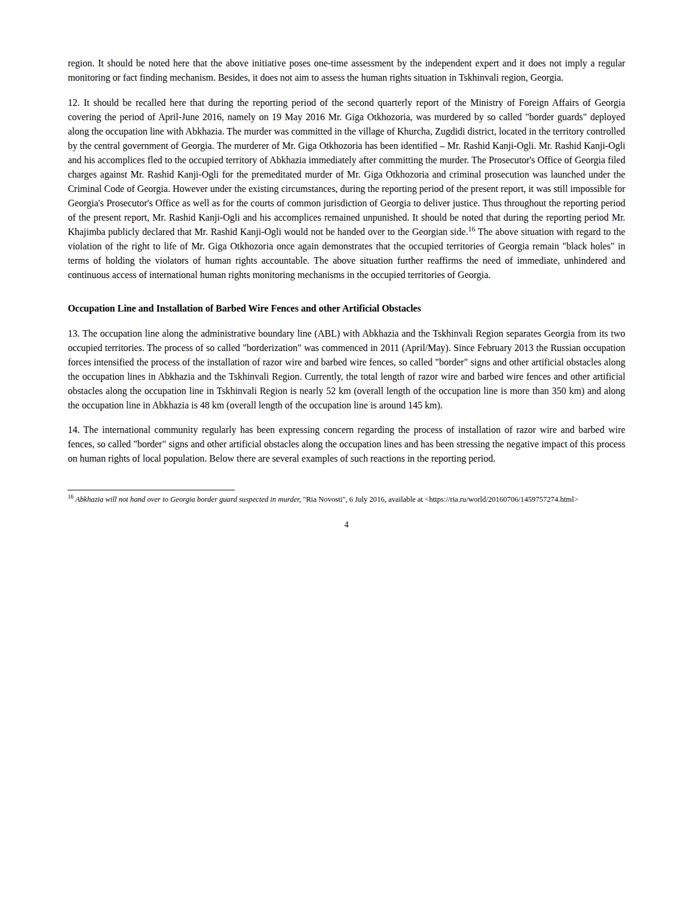region. It should be noted here that the above initiative poses one-time assessment by the independent expert and it does not imply a regular monitoring or fact finding mechanism. Besides, it does not aim to assess the human rights situation in Tskhinvali region, Georgia.
12. It should be recalled here that during the reporting period of the second quarterly report of the Ministry of Foreign Affairs of Georgia covering the period of April-June 2016, namely on 19 May 2016 Mr. Giga Otkhozoria, was murdered by so called "border guards" deployed along the occupation line with Abkhazia. The murder was committed in the village of Khurcha, Zugdidi district, located in the territory controlled by the central government of Georgia. The murderer of Mr. Giga Otkhozoria has been identified – Mr. Rashid Kanji-Ogli. Mr. Rashid Kanji-Ogli and his accomplices fled to the occupied territory of Abkhazia immediately after committing the murder. The Prosecutor's Office of Georgia filed charges against Mr. Rashid Kanji-Ogli for the premeditated murder of Mr. Giga Otkhozoria and criminal prosecution was launched under the Criminal Code of Georgia. However under the existing circumstances, during the reporting period of the present report, it was still impossible for Georgia's Prosecutor's Office as well as for the courts of common jurisdiction of Georgia to deliver justice. Thus throughout the reporting period of the present report, Mr. Rashid Kanji-Ogli and his accomplices remained unpunished. It should be noted that during the reporting period Mr. Khajimba publicly declared that Mr. Rashid Kanji-Ogli would not be handed over to the Georgian side.16 The above situation with regard to the violation of the right to life of Mr. Giga Otkhozoria once again demonstrates that the occupied territories of Georgia remain "black holes" in terms of holding the violators of human rights accountable. The above situation further reaffirms the need of immediate, unhindered and continuous access of international human rights monitoring mechanisms in the occupied territories of Georgia.
Occupation Line and Installation of Barbed Wire Fences and other Artificial Obstacles
13. The occupation line along the administrative boundary line (ABL) with Abkhazia and the Tskhinvali Region separates Georgia from its two occupied territories. The process of so called "borderization" was commenced in 2011 (April/May). Since February 2013 the Russian occupation forces intensified the process of the installation of razor wire and barbed wire fences, so called "border" signs and other artificial obstacles along the occupation lines in Abkhazia and the Tskhinvali Region. Currently, the total length of razor wire and barbed wire fences and other artificial obstacles along the occupation line in Tskhinvali Region is nearly 52 km (overall length of the occupation line is more than 350 km) and along the occupation line in Abkhazia is 48 km (overall length of the occupation line is around 145 km).
14. The international community regularly has been expressing concern regarding the process of installation of razor wire and barbed wire fences, so called "border" signs and other artificial obstacles along the occupation lines and has been stressing the negative impact of this process on human rights of local population. Below there are several examples of such reactions in the reporting period.
16 Abkhazia will not hand over to Georgia border guard suspected in murder, "Ria Novosti", 6 July 2016, available at <https://ria.ru/world/20160706/1459757274.html>
4